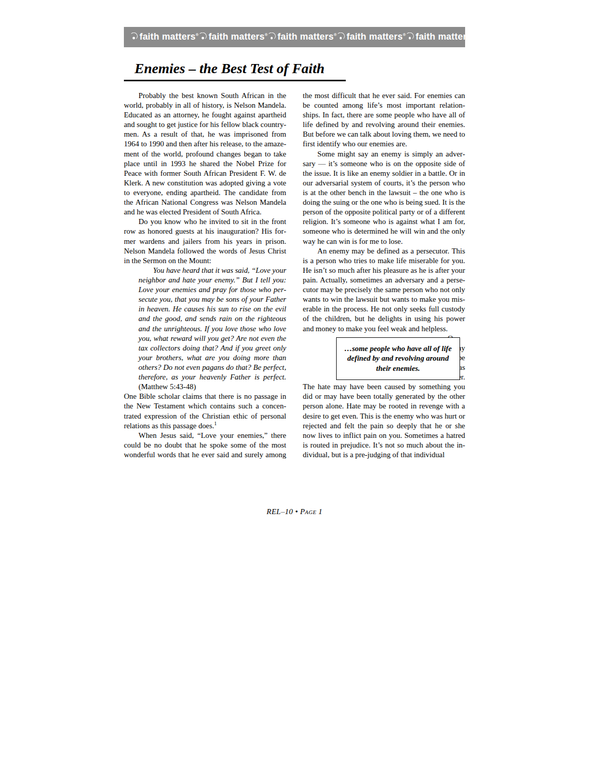faith matters®
faith matters®
faith matters®
faith matters®
faith matters®
Enemies – the Best Test of Faith
Probably the best known South African in the world, probably in all of history, is Nelson Mandela. Educated as an attorney, he fought against apartheid and sought to get justice for his fellow black countrymen. As a result of that, he was imprisoned from 1964 to 1990 and then after his release, to the amazement of the world, profound changes began to take place until in 1993 he shared the Nobel Prize for Peace with former South African President F. W. de Klerk. A new constitution was adopted giving a vote to everyone, ending apartheid. The candidate from the African National Congress was Nelson Mandela and he was elected President of South Africa.
Do you know who he invited to sit in the front row as honored guests at his inauguration? His former wardens and jailers from his years in prison. Nelson Mandela followed the words of Jesus Christ in the Sermon on the Mount:
You have heard that it was said, “Love your neighbor and hate your enemy.” But I tell you: Love your enemies and pray for those who persecute you, that you may be sons of your Father in heaven. He causes his sun to rise on the evil and the good, and sends rain on the righteous and the unrighteous. If you love those who love you, what reward will you get? Are not even the tax collectors doing that? And if you greet only your brothers, what are you doing more than others? Do not even pagans do that? Be perfect, therefore, as your heavenly Father is perfect. (Matthew 5:43-48)
One Bible scholar claims that there is no passage in the New Testament which contains such a concentrated expression of the Christian ethic of personal relations as this passage does.1
When Jesus said, “Love your enemies,” there could be no doubt that he spoke some of the most wonderful words that he ever said and surely among the most difficult that he ever said. For enemies can be counted among life’s most important relationships. In fact, there are some people who have all of life defined by and revolving around their enemies. But before we can talk about loving them, we need to first identify who our enemies are.
Some might say an enemy is simply an adversary — it’s someone who is on the opposite side of the issue. It is like an enemy soldier in a battle. Or in our adversarial system of courts, it’s the person who is at the other bench in the lawsuit – the one who is doing the suing or the one who is being sued. It is the person of the opposite political party or of a different religion. It’s someone who is against what I am for, someone who is determined he will win and the only way he can win is for me to lose.
An enemy may be defined as a persecutor. This is a person who tries to make life miserable for you. He isn’t so much after his pleasure as he is after your pain. Actually, sometimes an adversary and a persecutor may be precisely the same person who not only wants to win the lawsuit but wants to make you miserable in the process. He not only seeks full custody of the children, but he delights in using his power and money to make you feel weak and helpless.
…some people who have all of life defined by and revolving around their enemies.
Or the enemy may be defined as a hater. The hate may have been caused by something you did or may have been totally generated by the other person alone. Hate may be rooted in revenge with a desire to get even. This is the enemy who was hurt or rejected and felt the pain so deeply that he or she now lives to inflict pain on you. Sometimes a hatred is routed in prejudice. It’s not so much about the individual, but is a pre-judging of that individual
REL–10 • Page 1